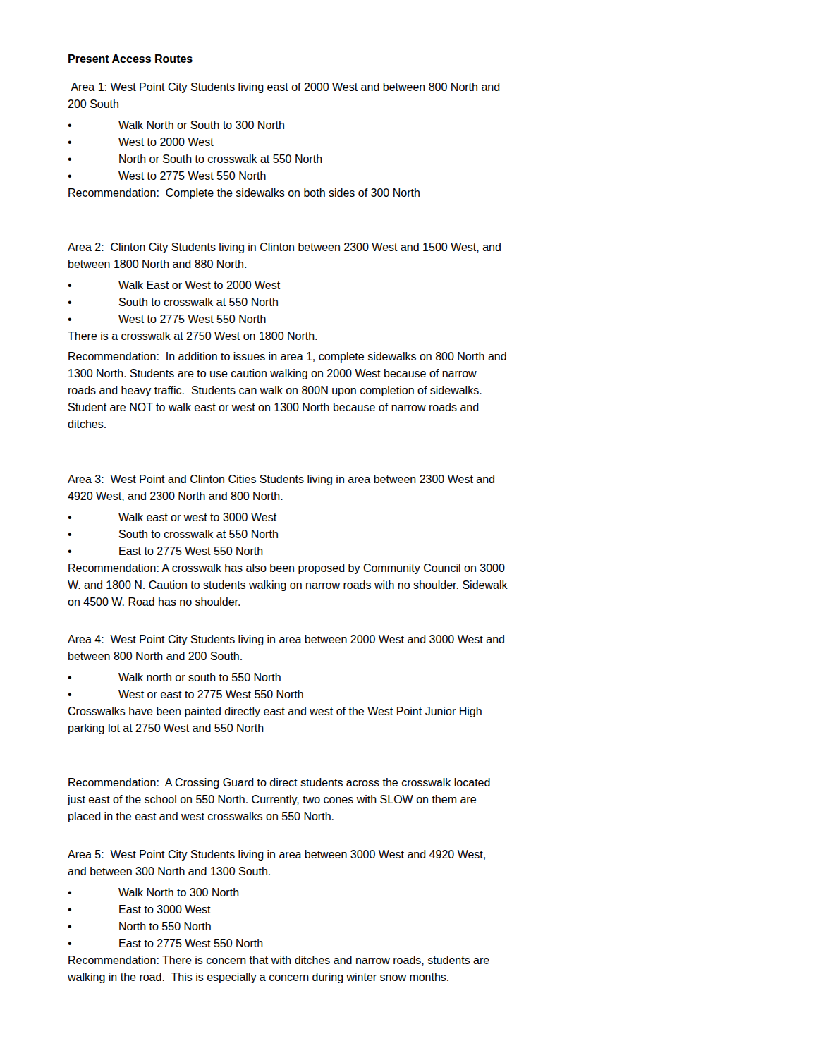Present Access Routes
Area 1: West Point City Students living east of 2000 West and between 800 North and 200 South
•Walk North or South to 300 North
•West to 2000 West
•North or South to crosswalk at 550 North
•West to 2775 West 550 North
Recommendation: Complete the sidewalks on both sides of 300 North
Area 2: Clinton City Students living in Clinton between 2300 West and 1500 West, and between 1800 North and 880 North.
•Walk East or West to 2000 West
•South to crosswalk at 550 North
•West to 2775 West 550 North
There is a crosswalk at 2750 West on 1800 North.
Recommendation: In addition to issues in area 1, complete sidewalks on 800 North and 1300 North. Students are to use caution walking on 2000 West because of narrow roads and heavy traffic. Students can walk on 800N upon completion of sidewalks. Student are NOT to walk east or west on 1300 North because of narrow roads and ditches.
Area 3: West Point and Clinton Cities Students living in area between 2300 West and 4920 West, and 2300 North and 800 North.
•Walk east or west to 3000 West
•South to crosswalk at 550 North
•East to 2775 West 550 North
Recommendation: A crosswalk has also been proposed by Community Council on 3000 W. and 1800 N. Caution to students walking on narrow roads with no shoulder. Sidewalk on 4500 W. Road has no shoulder.
Area 4: West Point City Students living in area between 2000 West and 3000 West and between 800 North and 200 South.
•Walk north or south to 550 North
•West or east to 2775 West 550 North
Crosswalks have been painted directly east and west of the West Point Junior High parking lot at 2750 West and 550 North
Recommendation: A Crossing Guard to direct students across the crosswalk located just east of the school on 550 North. Currently, two cones with SLOW on them are placed in the east and west crosswalks on 550 North.
Area 5: West Point City Students living in area between 3000 West and 4920 West, and between 300 North and 1300 South.
•Walk North to 300 North
•East to 3000 West
•North to 550 North
•East to 2775 West 550 North
Recommendation: There is concern that with ditches and narrow roads, students are walking in the road. This is especially a concern during winter snow months.